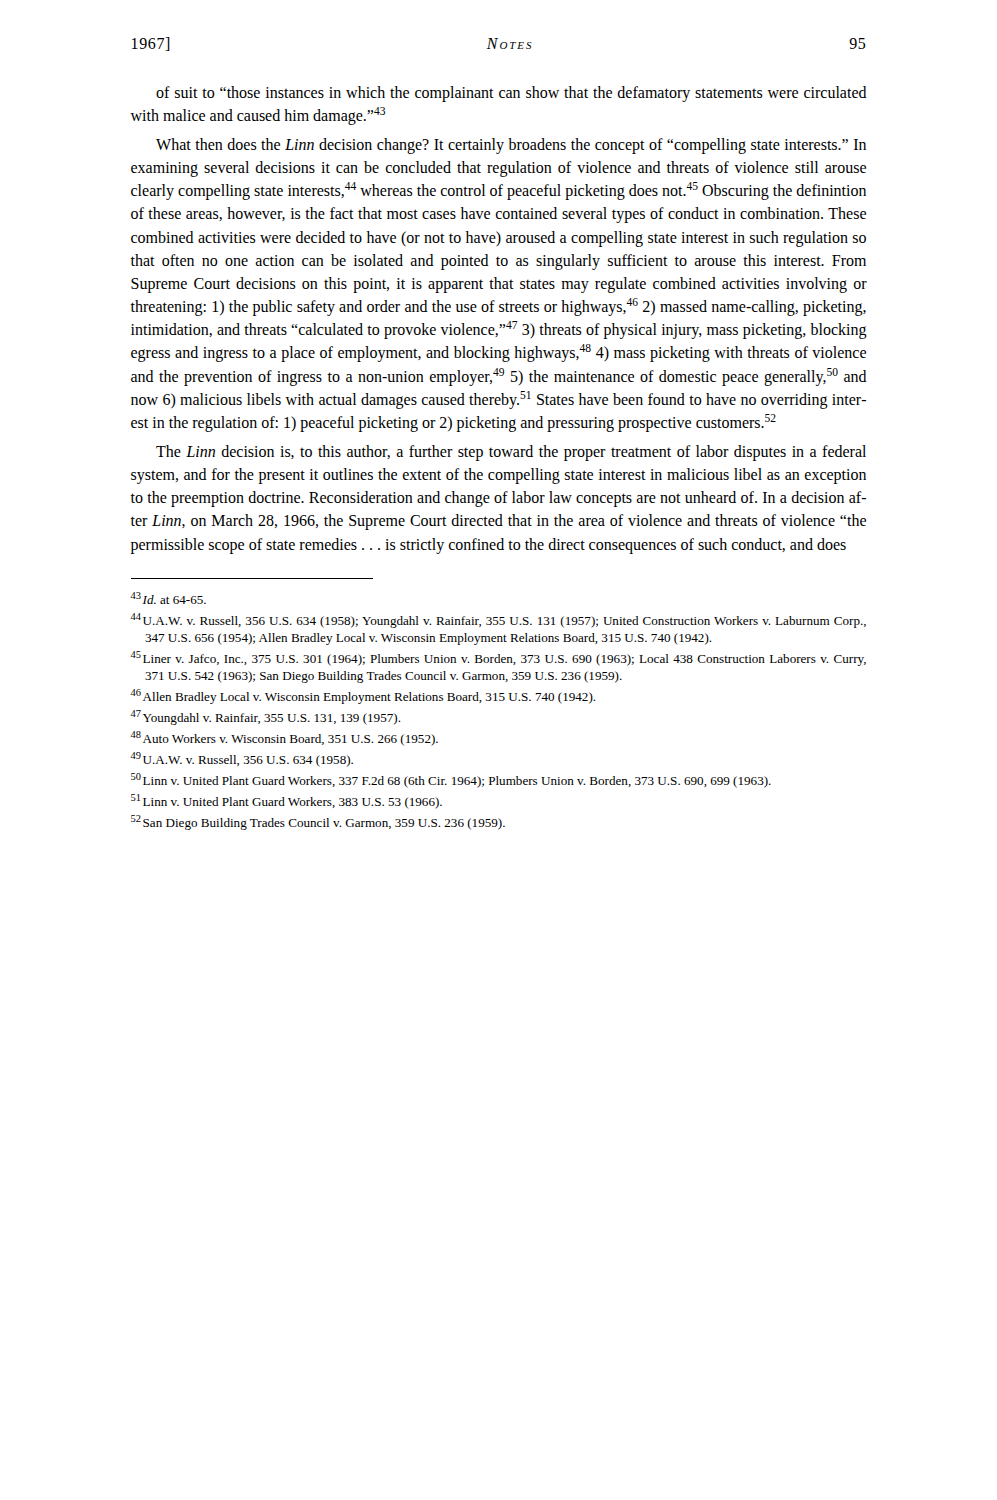1967] Notes 95
of suit to “those instances in which the complainant can show that the defamatory statements were circulated with malice and caused him damage.”43
What then does the Linn decision change? It certainly broadens the concept of “compelling state interests.” In examining several decisions it can be concluded that regulation of violence and threats of violence still arouse clearly compelling state interests,44 whereas the control of peaceful picketing does not.45 Obscuring the definintion of these areas, however, is the fact that most cases have contained several types of conduct in combination. These combined activities were decided to have (or not to have) aroused a compelling state interest in such regulation so that often no one action can be isolated and pointed to as singularly sufficient to arouse this interest. From Supreme Court decisions on this point, it is apparent that states may regulate combined activities involving or threatening: 1) the public safety and order and the use of streets or highways,46 2) massed name-calling, picketing, intimidation, and threats “calculated to provoke violence,”47 3) threats of physical injury, mass picketing, blocking egress and ingress to a place of employment, and blocking highways,48 4) mass picketing with threats of violence and the prevention of ingress to a non-union employer,49 5) the maintenance of domestic peace generally,50 and now 6) malicious libels with actual damages caused thereby.51 States have been found to have no overriding interest in the regulation of: 1) peaceful picketing or 2) picketing and pressuring prospective customers.52
The Linn decision is, to this author, a further step toward the proper treatment of labor disputes in a federal system, and for the present it outlines the extent of the compelling state interest in malicious libel as an exception to the preemption doctrine. Reconsideration and change of labor law concepts are not unheard of. In a decision after Linn, on March 28, 1966, the Supreme Court directed that in the area of violence and threats of violence “the permissible scope of state remedies . . . is strictly confined to the direct consequences of such conduct, and does
43 Id. at 64-65.
44 U.A.W. v. Russell, 356 U.S. 634 (1958); Youngdahl v. Rainfair, 355 U.S. 131 (1957); United Construction Workers v. Laburnum Corp., 347 U.S. 656 (1954); Allen Bradley Local v. Wisconsin Employment Relations Board, 315 U.S. 740 (1942).
45 Liner v. Jafco, Inc., 375 U.S. 301 (1964); Plumbers Union v. Borden, 373 U.S. 690 (1963); Local 438 Construction Laborers v. Curry, 371 U.S. 542 (1963); San Diego Building Trades Council v. Garmon, 359 U.S. 236 (1959).
46 Allen Bradley Local v. Wisconsin Employment Relations Board, 315 U.S. 740 (1942).
47 Youngdahl v. Rainfair, 355 U.S. 131, 139 (1957).
48 Auto Workers v. Wisconsin Board, 351 U.S. 266 (1952).
49 U.A.W. v. Russell, 356 U.S. 634 (1958).
50 Linn v. United Plant Guard Workers, 337 F.2d 68 (6th Cir. 1964); Plumbers Union v. Borden, 373 U.S. 690, 699 (1963).
51 Linn v. United Plant Guard Workers, 383 U.S. 53 (1966).
52 San Diego Building Trades Council v. Garmon, 359 U.S. 236 (1959).